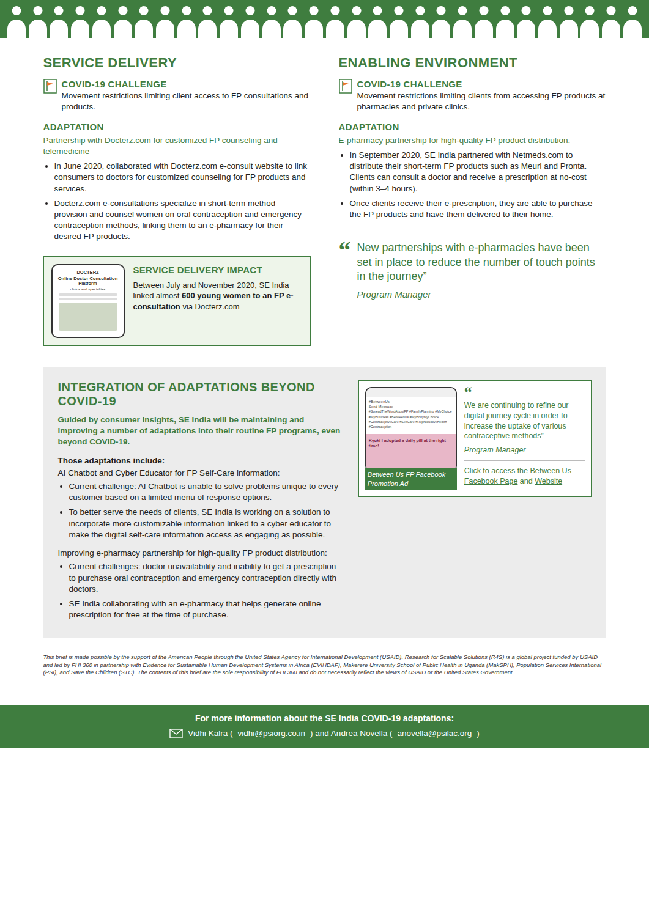Service Delivery
COVID-19 Challenge
Movement restrictions limiting client access to FP consultations and products.
Adaptation
Partnership with Docterz.com for customized FP counseling and telemedicine
In June 2020, collaborated with Docterz.com e-consult website to link consumers to doctors for customized counseling for FP products and services.
Docterz.com e-consultations specialize in short-term method provision and counsel women on oral contraception and emergency contraception methods, linking them to an e-pharmacy for their desired FP products.
DOCTERZ
Online Doctor Consultation Platform
clinics and specialties
Service Delivery Impact
Between July and November 2020, SE India linked almost 600 young women to an FP e-consultation via Docterz.com
Enabling Environment
COVID-19 Challenge
Movement restrictions limiting clients from accessing FP products at pharmacies and private clinics.
Adaptation
E-pharmacy partnership for high-quality FP product distribution.
In September 2020, SE India partnered with Netmeds.com to distribute their short-term FP products such as Meuri and Pronta. Clients can consult a doctor and receive a prescription at no-cost (within 3–4 hours).
Once clients receive their e-prescription, they are able to purchase the FP products and have them delivered to their home.
“
New partnerships with e-pharmacies have been set in place to reduce the number of touch points in the journey”
Program Manager
Integration of Adaptations Beyond COVID-19
Guided by consumer insights, SE India will be maintaining and improving a number of adaptations into their routine FP programs, even beyond COVID-19.
Those adaptations include:
AI Chatbot and Cyber Educator for FP Self-Care information:
Current challenge: AI Chatbot is unable to solve problems unique to every customer based on a limited menu of response options.
To better serve the needs of clients, SE India is working on a solution to incorporate more customizable information linked to a cyber educator to make the digital self-care information access as engaging as possible.
Improving e-pharmacy partnership for high-quality FP product distribution:
Current challenges: doctor unavailability and inability to get a prescription to purchase oral contraception and emergency contraception directly with doctors.
SE India collaborating with an e-pharmacy that helps generate online prescription for free at the time of purchase.
#BetweenUs
Send Message
#SpreadTheWordAboutFP #FamilyPlanning #MyChoice #MyBusiness #BetweenUs #MyBodyMyChoice #ContraceptiveCare #SelfCare #ReproductiveHealth #Contraception
Kyuki I adopted a daily pill at the right time!
Between Us FP Facebook Promotion Ad
“
We are continuing to refine our digital journey cycle in order to increase the uptake of various contraceptive methods”
Program Manager
Click to access the Between Us Facebook Page and Website
This brief is made possible by the support of the American People through the United States Agency for International Development (USAID). Research for Scalable Solutions (R4S) is a global project funded by USAID and led by FHI 360 in partnership with Evidence for Sustainable Human Development Systems in Africa (EVIHDAF), Makerere University School of Public Health in Uganda (MakSPH), Population Services International (PSI), and Save the Children (STC). The contents of this brief are the sole responsibility of FHI 360 and do not necessarily reflect the views of USAID or the United States Government.
For more information about the SE India COVID-19 adaptations:
Vidhi Kalra (vidhi@psiorg.co.in) and Andrea Novella (anovella@psilac.org)